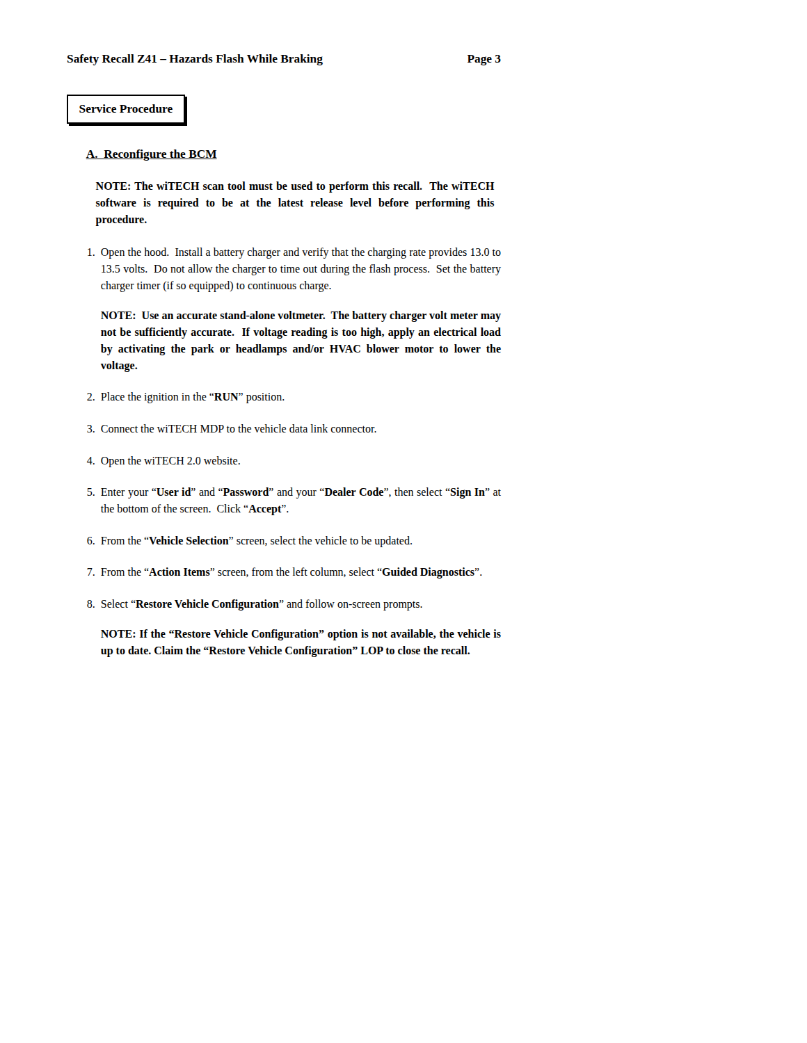Safety Recall Z41 – Hazards Flash While Braking Page 3
Service Procedure
A. Reconfigure the BCM
NOTE: The wiTECH scan tool must be used to perform this recall. The wiTECH software is required to be at the latest release level before performing this procedure.
Open the hood. Install a battery charger and verify that the charging rate provides 13.0 to 13.5 volts. Do not allow the charger to time out during the flash process. Set the battery charger timer (if so equipped) to continuous charge.
NOTE: Use an accurate stand-alone voltmeter. The battery charger volt meter may not be sufficiently accurate. If voltage reading is too high, apply an electrical load by activating the park or headlamps and/or HVAC blower motor to lower the voltage.
Place the ignition in the “RUN” position.
Connect the wiTECH MDP to the vehicle data link connector.
Open the wiTECH 2.0 website.
Enter your “User id” and “Password” and your “Dealer Code”, then select “Sign In” at the bottom of the screen. Click “Accept”.
From the “Vehicle Selection” screen, select the vehicle to be updated.
From the “Action Items” screen, from the left column, select “Guided Diagnostics”.
Select “Restore Vehicle Configuration” and follow on-screen prompts.
NOTE: If the “Restore Vehicle Configuration” option is not available, the vehicle is up to date. Claim the “Restore Vehicle Configuration” LOP to close the recall.